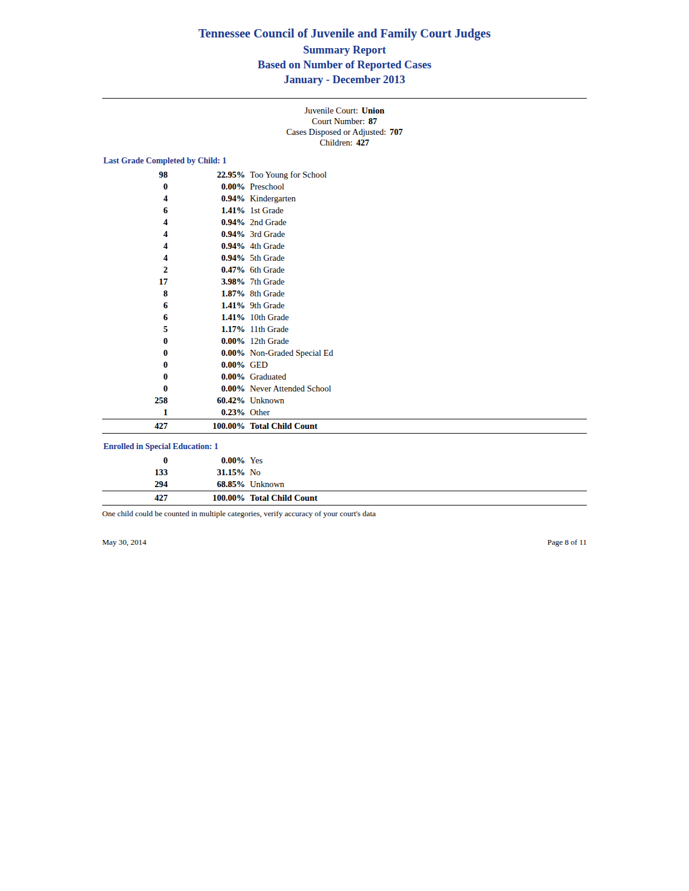Tennessee Council of Juvenile and Family Court Judges
Summary Report
Based on Number of Reported Cases
January - December 2013
Juvenile Court: Union
Court Number: 87
Cases Disposed or Adjusted: 707
Children: 427
Last Grade Completed by Child: 1
| 98 | 22.95% | Too Young for School |
| 0 | 0.00% | Preschool |
| 4 | 0.94% | Kindergarten |
| 6 | 1.41% | 1st Grade |
| 4 | 0.94% | 2nd Grade |
| 4 | 0.94% | 3rd Grade |
| 4 | 0.94% | 4th Grade |
| 4 | 0.94% | 5th Grade |
| 2 | 0.47% | 6th Grade |
| 17 | 3.98% | 7th Grade |
| 8 | 1.87% | 8th Grade |
| 6 | 1.41% | 9th Grade |
| 6 | 1.41% | 10th Grade |
| 5 | 1.17% | 11th Grade |
| 0 | 0.00% | 12th Grade |
| 0 | 0.00% | Non-Graded Special Ed |
| 0 | 0.00% | GED |
| 0 | 0.00% | Graduated |
| 0 | 0.00% | Never Attended School |
| 258 | 60.42% | Unknown |
| 1 | 0.23% | Other |
| 427 | 100.00% | Total Child Count |
Enrolled in Special Education: 1
| 0 | 0.00% | Yes |
| 133 | 31.15% | No |
| 294 | 68.85% | Unknown |
| 427 | 100.00% | Total Child Count |
One child could be counted in multiple categories, verify accuracy of your court's data
May 30, 2014 Page 8 of 11